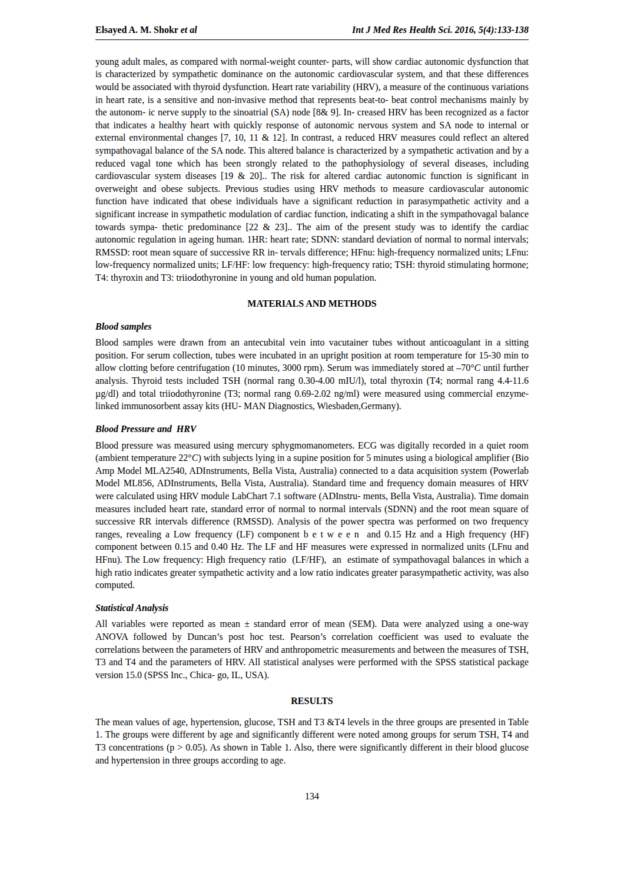Elsayed A. M. Shokr et al Int J Med Res Health Sci. 2016, 5(4):133-138
young adult males, as compared with normal-weight counter- parts, will show cardiac autonomic dysfunction that is characterized by sympathetic dominance on the autonomic cardiovascular system, and that these differences would be associated with thyroid dysfunction. Heart rate variability (HRV), a measure of the continuous variations in heart rate, is a sensitive and non-invasive method that represents beat-to- beat control mechanisms mainly by the autonom- ic nerve supply to the sinoatrial (SA) node [8& 9]. In- creased HRV has been recognized as a factor that indicates a healthy heart with quickly response of autonomic nervous system and SA node to internal or external environmental changes [7, 10, 11 & 12]. In contrast, a reduced HRV measures could reflect an altered sympathovagal balance of the SA node. This altered balance is characterized by a sympathetic activation and by a reduced vagal tone which has been strongly related to the pathophysiology of several diseases, including cardiovascular system diseases [19 & 20].. The risk for altered cardiac autonomic function is significant in overweight and obese subjects. Previous studies using HRV methods to measure cardiovascular autonomic function have indicated that obese individuals have a significant reduction in parasympathetic activity and a significant increase in sympathetic modulation of cardiac function, indicating a shift in the sympathovagal balance towards sympa- thetic predominance [22 & 23].. The aim of the present study was to identify the cardiac autonomic regulation in ageing human. 1HR: heart rate; SDNN: standard deviation of normal to normal intervals; RMSSD: root mean square of successive RR in- tervals difference; HFnu: high-frequency normalized units; LFnu: low-frequency normalized units; LF/HF: low frequency: high-frequency ratio; TSH: thyroid stimulating hormone; T4: thyroxin and T3: triiodothyronine in young and old human population.
Materials and Methods
Blood samples
Blood samples were drawn from an antecubital vein into vacutainer tubes without anticoagulant in a sitting position. For serum collection, tubes were incubated in an upright position at room temperature for 15-30 min to allow clotting before centrifugation (10 minutes, 3000 rpm). Serum was immediately stored at –70°C until further analysis. Thyroid tests included TSH (normal rang 0.30-4.00 mIU/l), total thyroxin (T4; normal rang 4.4-11.6 µg/dl) and total triiodothyronine (T3; normal rang 0.69-2.02 ng/ml) were measured using commercial enzyme-linked immunosorbent assay kits (HU- MAN Diagnostics, Wiesbaden,Germany).
Blood Pressure and HRV
Blood pressure was measured using mercury sphygmomanometers. ECG was digitally recorded in a quiet room (ambient temperature 22°C) with subjects lying in a supine position for 5 minutes using a biological amplifier (Bio Amp Model MLA2540, ADInstruments, Bella Vista, Australia) connected to a data acquisition system (Powerlab Model ML856, ADInstruments, Bella Vista, Australia). Standard time and frequency domain measures of HRV were calculated using HRV module LabChart 7.1 software (ADInstru- ments, Bella Vista, Australia). Time domain measures included heart rate, standard error of normal to normal intervals (SDNN) and the root mean square of successive RR intervals difference (RMSSD). Analysis of the power spectra was performed on two frequency ranges, revealing a Low frequency (LF) component b e t w e e n and 0.15 Hz and a High frequency (HF) component between 0.15 and 0.40 Hz. The LF and HF measures were expressed in normalized units (LFnu and HFnu). The Low frequency: High frequency ratio (LF/HF), an estimate of sympathovagal balances in which a high ratio indicates greater sympathetic activity and a low ratio indicates greater parasympathetic activity, was also computed.
Statistical Analysis
All variables were reported as mean ± standard error of mean (SEM). Data were analyzed using a one-way ANOVA followed by Duncan’s post hoc test. Pearson’s correlation coefficient was used to evaluate the correlations between the parameters of HRV and anthropometric measurements and between the measures of TSH, T3 and T4 and the parameters of HRV. All statistical analyses were performed with the SPSS statistical package version 15.0 (SPSS Inc., Chica- go, IL, USA).
Results
The mean values of age, hypertension, glucose, TSH and T3 &T4 levels in the three groups are presented in Table 1. The groups were different by age and significantly different were noted among groups for serum TSH, T4 and T3 concentrations (p > 0.05). As shown in Table 1. Also, there were significantly different in their blood glucose and hypertension in three groups according to age.
134